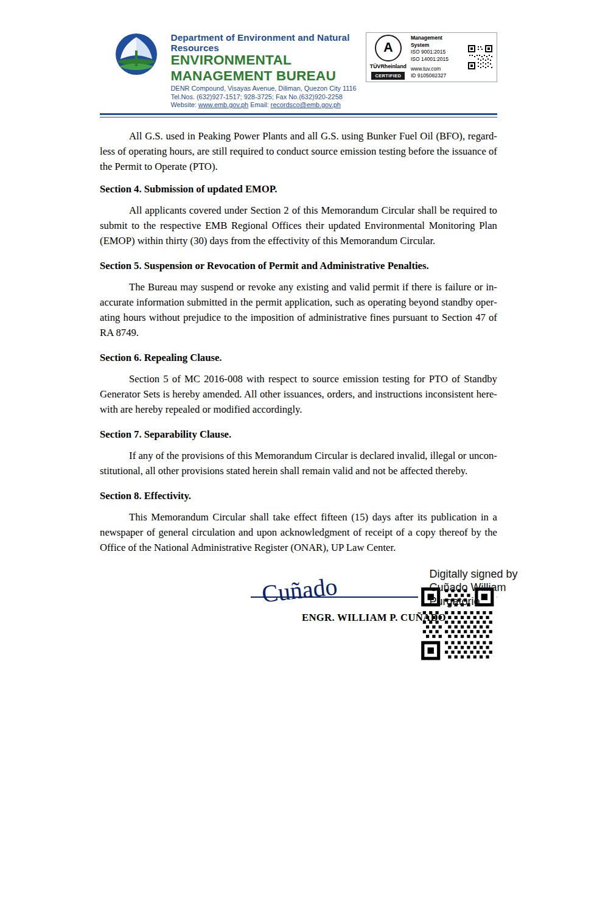Department of Environment and Natural Resources
ENVIRONMENTAL MANAGEMENT BUREAU
DENR Compound, Visayas Avenue, Diliman, Quezon City 1116
Tel.Nos. (632)927-1517; 928-3725; Fax No.(632)920-2258
Website: www.emb.gov.ph Email: recordsco@emb.gov.ph
A
TÜVRheinland
CERTIFIED
Management
System
ISO 9001:2015
ISO 14001:2015
www.tuv.com
ID 9105082327
All G.S. used in Peaking Power Plants and all G.S. using Bunker Fuel Oil (BFO), regardless of operating hours, are still required to conduct source emission testing before the issuance of the Permit to Operate (PTO).
Section 4. Submission of updated EMOP.
All applicants covered under Section 2 of this Memorandum Circular shall be required to submit to the respective EMB Regional Offices their updated Environmental Monitoring Plan (EMOP) within thirty (30) days from the effectivity of this Memorandum Circular.
Section 5. Suspension or Revocation of Permit and Administrative Penalties.
The Bureau may suspend or revoke any existing and valid permit if there is failure or inaccurate information submitted in the permit application, such as operating beyond standby operating hours without prejudice to the imposition of administrative fines pursuant to Section 47 of RA 8749.
Section 6. Repealing Clause.
Section 5 of MC 2016-008 with respect to source emission testing for PTO of Standby Generator Sets is hereby amended. All other issuances, orders, and instructions inconsistent herewith are hereby repealed or modified accordingly.
Section 7. Separability Clause.
If any of the provisions of this Memorandum Circular is declared invalid, illegal or unconstitutional, all other provisions stated herein shall remain valid and not be affected thereby.
Section 8. Effectivity.
This Memorandum Circular shall take effect fifteen (15) days after its publication in a newspaper of general circulation and upon acknowledgment of receipt of a copy thereof by the Office of the National Administrative Register (ONAR), UP Law Center.
Digitally signed by
Cuñado William
Purgatorio
Cuñado
ENGR. WILLIAM P. CUÑADO